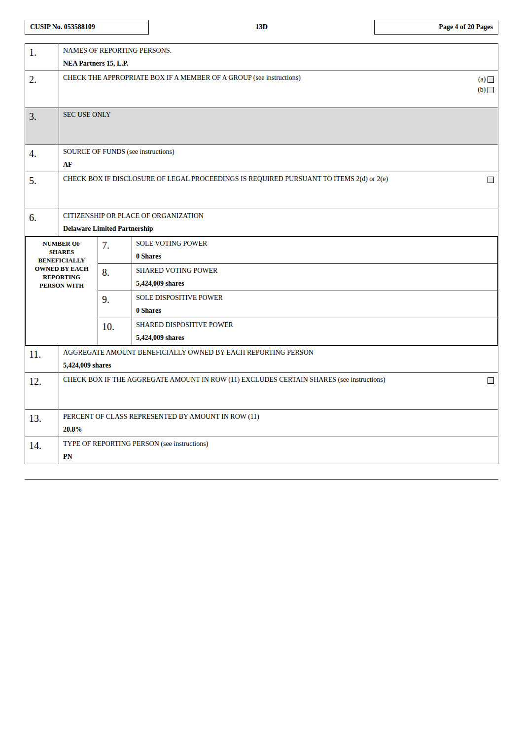CUSIP No. 053588109
13D
Page 4 of 20 Pages
| 1. | NAMES OF REPORTING PERSONS. NEA Partners 15, L.P. |
| 2. | (a) (b) CHECK THE APPROPRIATE BOX IF A MEMBER OF A GROUP (see instructions) |
| 3. | SEC USE ONLY |
| 4. | SOURCE OF FUNDS (see instructions) AF |
| 5. | CHECK BOX IF DISCLOSURE OF LEGAL PROCEEDINGS IS REQUIRED PURSUANT TO ITEMS 2(d) or 2(e) |
| 6. | CITIZENSHIP OR PLACE OF ORGANIZATION Delaware Limited Partnership |
| / NUMBER OF SHARES BENEFICIALLY OWNED BY EACH REPORTING PERSON WITH / 7. / SOLE VOTING POWER 0 Shares / / 8. / SHARED VOTING POWER 5,424,009 shares / / 9. / SOLE DISPOSITIVE POWER 0 Shares / / 10. / SHARED DISPOSITIVE POWER 5,424,009 shares / |
| 11. | AGGREGATE AMOUNT BENEFICIALLY OWNED BY EACH REPORTING PERSON 5,424,009 shares |
| 12. | CHECK BOX IF THE AGGREGATE AMOUNT IN ROW (11) EXCLUDES CERTAIN SHARES (see instructions) |
| 13. | PERCENT OF CLASS REPRESENTED BY AMOUNT IN ROW (11) 20.8% |
| 14. | TYPE OF REPORTING PERSON (see instructions) PN |